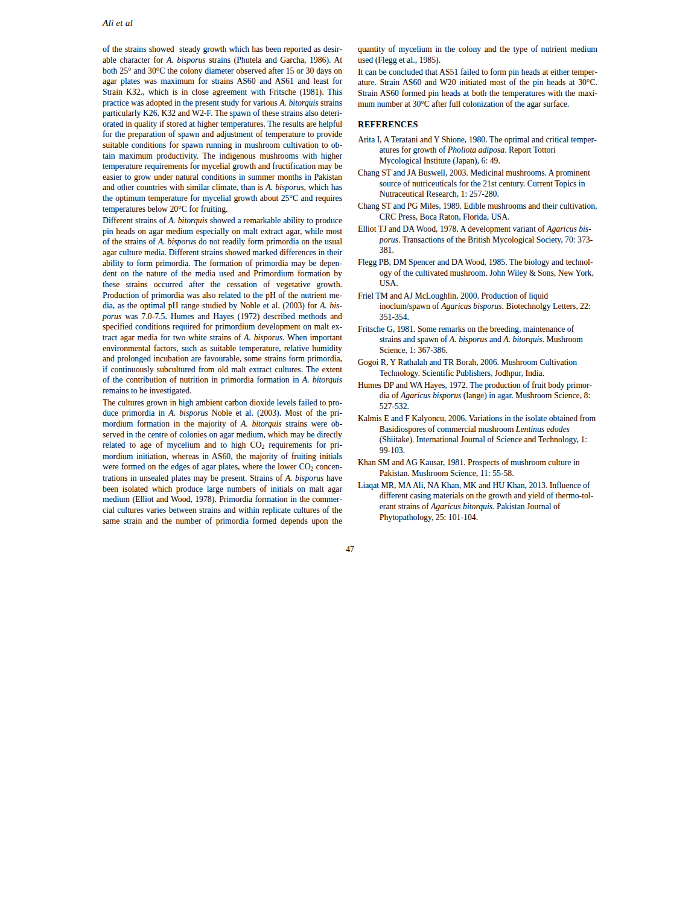Ali et al
of the strains showed steady growth which has been reported as desirable character for A. bisporus strains (Phutela and Garcha, 1986). At both 25° and 30°C the colony diameter observed after 15 or 30 days on agar plates was maximum for strains AS60 and AS61 and least for Strain K32., which is in close agreement with Fritsche (1981). This practice was adopted in the present study for various A. bitorquis strains particularly K26, K32 and W2-F. The spawn of these strains also deteriorated in quality if stored at higher temperatures. The results are helpful for the preparation of spawn and adjustment of temperature to provide suitable conditions for spawn running in mushroom cultivation to obtain maximum productivity. The indigenous mushrooms with higher temperature requirements for mycelial growth and fructification may be easier to grow under natural conditions in summer months in Pakistan and other countries with similar climate, than is A. bisporus, which has the optimum temperature for mycelial growth about 25°C and requires temperatures below 20°C for fruiting.
Different strains of A. bitorquis showed a remarkable ability to produce pin heads on agar medium especially on malt extract agar, while most of the strains of A. bisporus do not readily form primordia on the usual agar culture media. Different strains showed marked differences in their ability to form primordia. The formation of primordia may be dependent on the nature of the media used and Primordium formation by these strains occurred after the cessation of vegetative growth. Production of primordia was also related to the pH of the nutrient media, as the optimal pH range studied by Noble et al. (2003) for A. bisporus was 7.0-7.5. Humes and Hayes (1972) described methods and specified conditions required for primordium development on malt extract agar media for two white strains of A. bisporus. When important environmental factors, such as suitable temperature, relative humidity and prolonged incubation are favourable, some strains form primordia, if continuously subcultured from old malt extract cultures. The extent of the contribution of nutrition in primordia formation in A. bitorquis remains to be investigated.
The cultures grown in high ambient carbon dioxide levels failed to produce primordia in A. bisporus Noble et al. (2003). Most of the primordium formation in the majority of A. bitorquis strains were observed in the centre of colonies on agar medium, which may be directly related to age of mycelium and to high CO2 requirements for primordium initiation, whereas in AS60, the majority of fruiting initials were formed on the edges of agar plates, where the lower CO2 concentrations in unsealed plates may be present. Strains of A. bisporus have been isolated which produce large numbers of initials on malt agar medium (Elliot and Wood, 1978). Primordia formation in the commercial cultures varies between strains and within replicate cultures of the same strain and the number of primordia formed depends upon the quantity of mycelium in the colony and the type of nutrient medium used (Flegg et al., 1985).
It can be concluded that AS51 failed to form pin heads at either temperature. Strain AS60 and W20 initiated most of the pin heads at 30°C. Strain AS60 formed pin heads at both the temperatures with the maximum number at 30°C after full colonization of the agar surface.
REFERENCES
Arita I, A Teratani and Y Shione, 1980. The optimal and critical temperatures for growth of Pholiota adiposa. Report Tottori Mycological Institute (Japan), 6: 49.
Chang ST and JA Buswell, 2003. Medicinal mushrooms. A prominent source of nutriceuticals for the 21st century. Current Topics in Nutraceutical Research, 1: 257-280.
Chang ST and PG Miles, 1989. Edible mushrooms and their cultivation, CRC Press, Boca Raton, Florida, USA.
Elliot TJ and DA Wood, 1978. A development variant of Agaricus bisporus. Transactions of the British Mycological Society, 70: 373-381.
Flegg PB, DM Spencer and DA Wood, 1985. The biology and technology of the cultivated mushroom. John Wiley & Sons, New York, USA.
Friel TM and AJ McLoughlin, 2000. Production of liquid inoclum/spawn of Agaricus bisporus. Biotechnolgy Letters, 22: 351-354.
Fritsche G, 1981. Some remarks on the breeding, maintenance of strains and spawn of A. bisporus and A. bitorquis. Mushroom Science, 1: 367-386.
Gogoi R, Y Rathalah and TR Borah, 2006. Mushroom Cultivation Technology. Scientific Publishers, Jodhpur, India.
Humes DP and WA Hayes, 1972. The production of fruit body primordia of Agaricus bisporus (lange) in agar. Mushroom Science, 8: 527-532.
Kalmis E and F Kalyoncu, 2006. Variations in the isolate obtained from Basidiospores of commercial mushroom Lentinus edodes (Shiitake). International Journal of Science and Technology, 1: 99-103.
Khan SM and AG Kausar, 1981. Prospects of mushroom culture in Pakistan. Mushroom Science, 11: 55-58.
Liaqat MR, MA Ali, NA Khan, MK and HU Khan, 2013. Influence of different casing materials on the growth and yield of thermo-tolerant strains of Agaricus bitorquis. Pakistan Journal of Phytopathology, 25: 101-104.
47